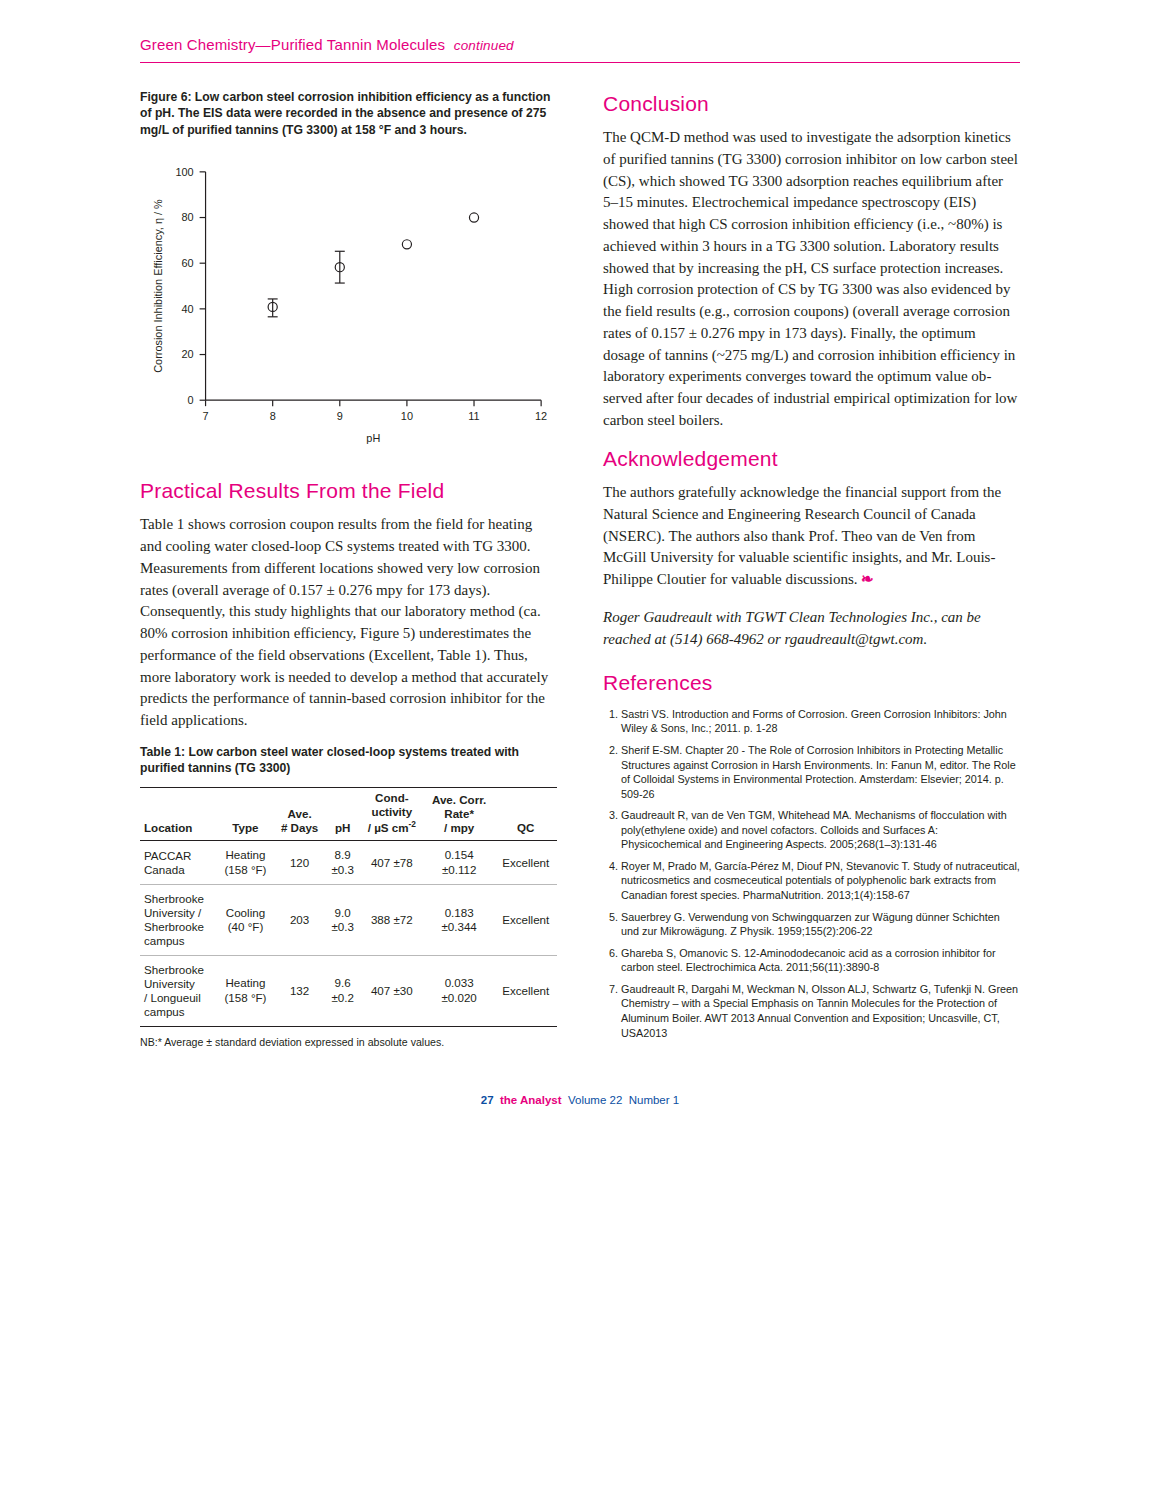Green Chemistry—Purified Tannin Molecules continued
Figure 6: Low carbon steel corrosion inhibition efficiency as a function of pH. The EIS data were recorded in the absence and presence of 275 mg/L of purified tannins (TG 3300) at 158 °F and 3 hours.
0 20 40 60 80 100 7 8 9 10 11 12 pH Corrosion Inhibition Efficiency, η / %
Practical Results From the Field
Table 1 shows corrosion coupon results from the field for heating and cooling water closed-loop CS systems treated with TG 3300. Measurements from different locations showed very low corrosion rates (overall average of 0.157 ± 0.276 mpy for 173 days). Consequently, this study highlights that our laboratory method (ca. 80% corrosion inhibition efficiency, Figure 5) underestimates the performance of the field observations (Excellent, Table 1). Thus, more laboratory work is needed to develop a method that accurately predicts the performance of tannin-based corrosion inhibitor for the field applications.
Table 1: Low carbon steel water closed-loop systems treated with purified tannins (TG 3300)
| Location | Type | Ave. # Days | pH | Cond- uctivity / µS cm -2 | Ave. Corr. Rate* / mpy | QC |
| --- | --- | --- | --- | --- | --- | --- |
| PACCAR Canada | Heating (158 °F) | 120 | 8.9 ±0.3 | 407 ±78 | 0.154 ±0.112 | Excellent |
| Sherbrooke University / Sherbrooke campus | Cooling (40 °F) | 203 | 9.0 ±0.3 | 388 ±72 | 0.183 ±0.344 | Excellent |
| Sherbrooke University / Longueuil campus | Heating (158 °F) | 132 | 9.6 ±0.2 | 407 ±30 | 0.033 ±0.020 | Excellent |
NB:* Average ± standard deviation expressed in absolute values.
Conclusion
The QCM-D method was used to investigate the adsorption kinetics of purified tannins (TG 3300) corrosion inhibitor on low carbon steel (CS), which showed TG 3300 adsorption reaches equilibrium after 5–15 minutes. Electrochemical impedance spectroscopy (EIS) showed that high CS corrosion inhibition efficiency (i.e., ~80%) is achieved within 3 hours in a TG 3300 solution. Laboratory results showed that by increasing the pH, CS surface protection increases. High corrosion protection of CS by TG 3300 was also evidenced by the field results (e.g., corrosion coupons) (overall average corrosion rates of 0.157 ± 0.276 mpy in 173 days). Finally, the optimum dosage of tannins (~275 mg/L) and corrosion inhibition efficiency in laboratory experiments converges toward the optimum value observed after four decades of industrial empirical optimization for low carbon steel boilers.
Acknowledgement
The authors gratefully acknowledge the financial support from the Natural Science and Engineering Research Council of Canada (NSERC). The authors also thank Prof. Theo van de Ven from McGill University for valuable scientific insights, and Mr. Louis-Philippe Cloutier for valuable discussions. ❧
Roger Gaudreault with TGWT Clean Technologies Inc., can be reached at (514) 668-4962 or rgaudreault@tgwt.com.
References
Sastri VS. Introduction and Forms of Corrosion. Green Corrosion Inhibitors: John Wiley & Sons, Inc.; 2011. p. 1-28
Sherif E-SM. Chapter 20 - The Role of Corrosion Inhibitors in Protecting Metallic Structures against Corrosion in Harsh Environments. In: Fanun M, editor. The Role of Colloidal Systems in Environmental Protection. Amsterdam: Elsevier; 2014. p. 509-26
Gaudreault R, van de Ven TGM, Whitehead MA. Mechanisms of flocculation with poly(ethylene oxide) and novel cofactors. Colloids and Surfaces A: Physicochemical and Engineering Aspects. 2005;268(1–3):131-46
Royer M, Prado M, García-Pérez M, Diouf PN, Stevanovic T. Study of nutraceutical, nutricosmetics and cosmeceutical potentials of polyphenolic bark extracts from Canadian forest species. PharmaNutrition. 2013;1(4):158-67
Sauerbrey G. Verwendung von Schwingquarzen zur Wägung dünner Schichten und zur Mikrowägung. Z Physik. 1959;155(2):206-22
Ghareba S, Omanovic S. 12-Aminododecanoic acid as a corrosion inhibitor for carbon steel. Electrochimica Acta. 2011;56(11):3890-8
Gaudreault R, Dargahi M, Weckman N, Olsson ALJ, Schwartz G, Tufenkji N. Green Chemistry – with a Special Emphasis on Tannin Molecules for the Protection of Aluminum Boiler. AWT 2013 Annual Convention and Exposition; Uncasville, CT, USA2013
27 the Analyst Volume 22 Number 1